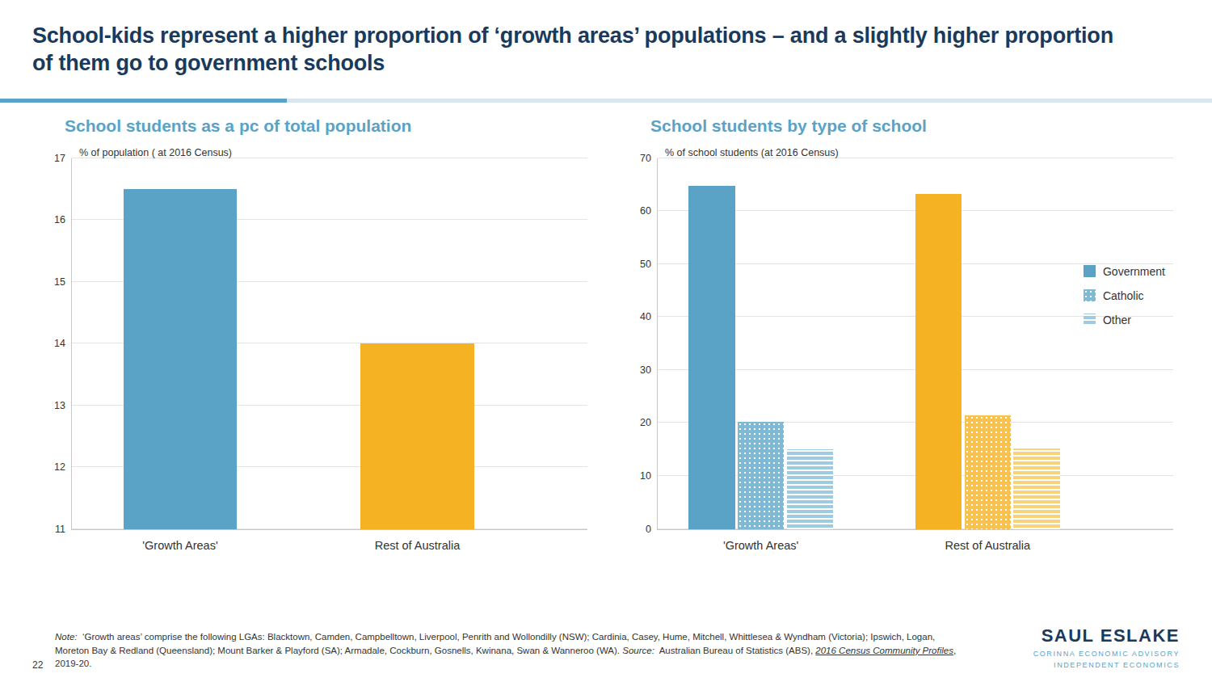School-kids represent a higher proportion of ‘growth areas’ populations – and a slightly higher proportion of them go to government schools
School students as a pc of total population
% of population ( at 2016 Census)
17
16
15
14
13
12
11
'Growth Areas'
Rest of Australia
School students by type of school
% of school students (at 2016 Census)
70
60
50
40
30
20
10
0
'Growth Areas'
Rest of Australia
Government
Catholic
Other
22
Note: ‘Growth areas’ comprise the following LGAs: Blacktown, Camden, Campbelltown, Liverpool, Penrith and Wollondilly (NSW); Cardinia, Casey, Hume, Mitchell, Whittlesea & Wyndham (Victoria); Ipswich, Logan, Moreton Bay & Redland (Queensland); Mount Barker & Playford (SA); Armadale, Cockburn, Gosnells, Kwinana, Swan & Wanneroo (WA). Source: Australian Bureau of Statistics (ABS), 2016 Census Community Profiles, 2019-20.
SAUL ESLAKE
CORINNA ECONOMIC ADVISORY
INDEPENDENT ECONOMICS